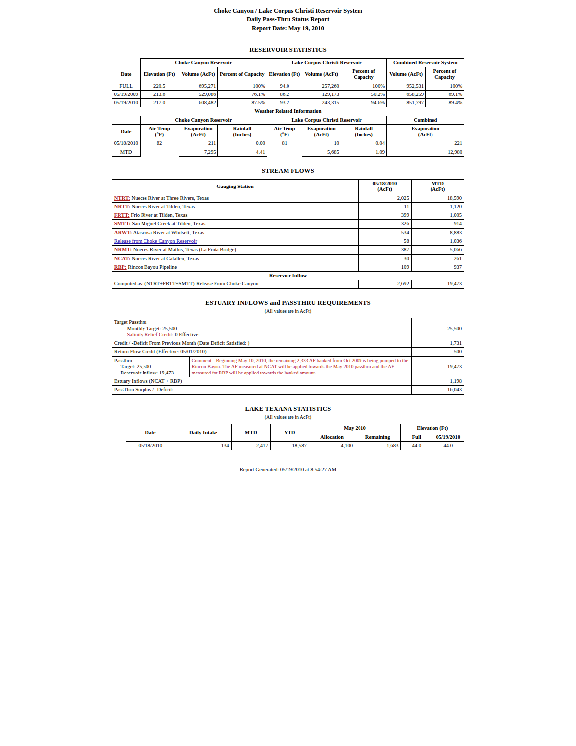Choke Canyon / Lake Corpus Christi Reservoir System
Daily Pass-Thru Status Report
Report Date: May 19, 2010
RESERVOIR STATISTICS
| | Choke Canyon Reservoir | Lake Corpus Christi Reservoir | Combined Reservoir System |
| Date | Elevation (Ft) | Volume (AcFt) | Percent of Capacity | Elevation (Ft) | Volume (AcFt) | Percent of Capacity | Volume (AcFt) | Percent of Capacity |
| FULL | 220.5 | 695,271 | 100% | 94.0 | 257,260 | 100% | 952,531 | 100% |
| 05/19/2009 | 213.6 | 529,086 | 76.1% | 86.2 | 129,173 | 50.2% | 658,259 | 69.1% |
| 05/19/2010 | 217.0 | 608,482 | 87.5% | 93.2 | 243,315 | 94.6% | 851,797 | 89.4% |
| Weather Related Information |
| | Choke Canyon Reservoir | Lake Corpus Christi Reservoir | Combined |
| Date | Air Temp (°F) | Evaporation (AcFt) | Rainfall (Inches) | Air Temp (°F) | Evaporation (AcFt) | Rainfall (Inches) | Evaporation (AcFt) |
| 05/18/2010 | 82 | 211 | 0.00 | 81 | 10 | 0.04 | 221 |
| MTD | | 7,295 | 4.41 | | 5,685 | 1.09 | 12,980 |
STREAM FLOWS
| Gauging Station | 05/18/2010 (AcFt) | MTD (AcFt) |
| --- | --- | --- |
| NTRT: Nueces River at Three Rivers, Texas | 2,025 | 18,590 |
| NRTT: Nueces River at Tilden, Texas | 11 | 1,120 |
| FRTT: Frio River at Tilden, Texas | 399 | 1,005 |
| SMTT: San Miguel Creek at Tilden, Texas | 326 | 914 |
| ARWT: Atascosa River at Whitsett, Texas | 534 | 8,883 |
| Release from Choke Canyon Reservoir | 58 | 1,036 |
| NRMT: Nueces River at Mathis, Texas (La Fruta Bridge) | 387 | 5,066 |
| NCAT: Nueces River at Calallen, Texas | 30 | 261 |
| RBP: Rincon Bayou Pipeline | 109 | 937 |
| Reservoir Inflow |
| Computed as: (NTRT+FRTT+SMTT)-Release From Choke Canyon | 2,692 | 19,473 |
ESTUARY INFLOWS and PASSTHRU REQUIREMENTS
(All values are in AcFt)
| Target Passthru Monthly Target: 25,500 Salinity Relief Credit : 0 Effective: | 25,500 |
| Credit / -Deficit From Previous Month (Date Deficit Satisfied: ) | 1,731 |
| Return Flow Credit (Effective: 05/01/2010) | 500 |
| Passthru Target: 25,500 Reservoir Inflow: 19,473 | Comment: Beginning May 10, 2010, the remaining 2,333 AF banked from Oct 2009 is being pumped to the Rincon Bayou. The AF measured at NCAT will be applied towards the May 2010 passthru and the AF measured for RBP will be applied towards the banked amount. | 19,473 |
| Estuary Inflows (NCAT + RBP) | 1,198 |
| PassThru Surplus / -Deficit: | -16,043 |
LAKE TEXANA STATISTICS
(All values are in AcFt)
| | Date | Daily Intake | MTD | YTD | May 2010 | Elevation (Ft) |
| Allocation | Remaining | Full | 05/19/2010 |
| | 05/18/2010 | 134 | 2,417 | 18,587 | 4,100 | 1,683 | 44.0 | 44.0 |
Report Generated: 05/19/2010 at 8:54:27 AM